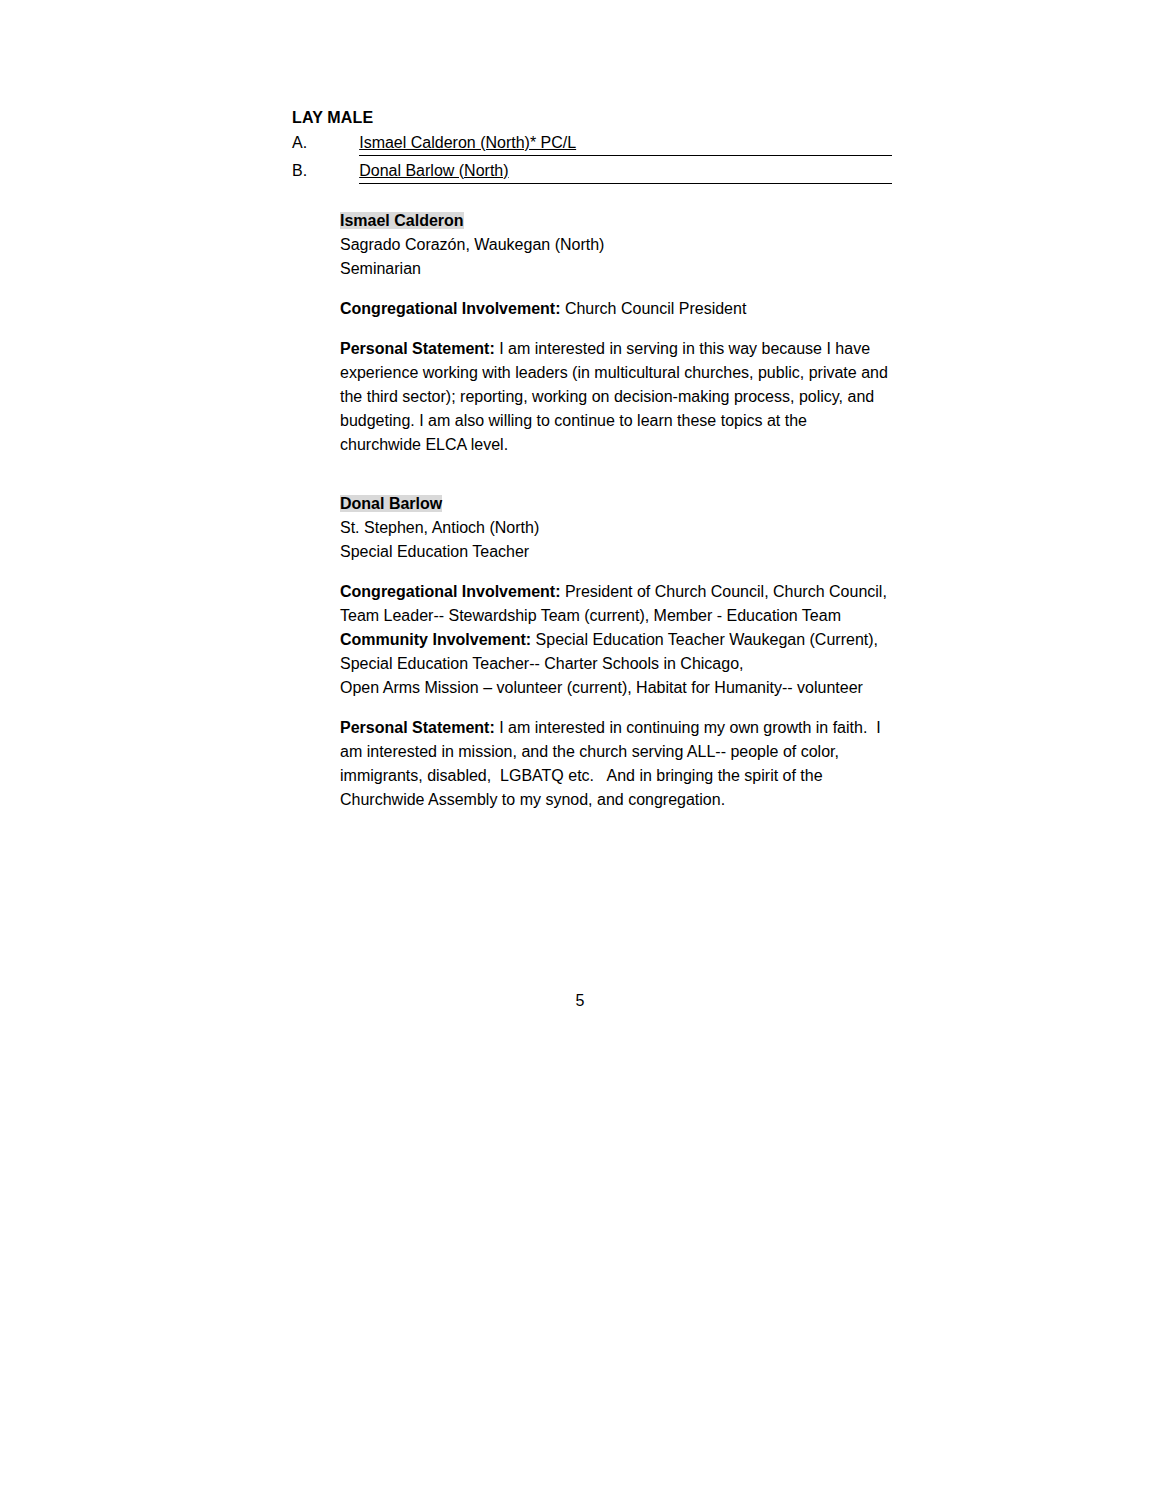LAY MALE
A. Ismael Calderon (North)* PC/L
B. Donal Barlow (North)
Ismael Calderon
Sagrado Corazón, Waukegan (North)
Seminarian
Congregational Involvement: Church Council President
Personal Statement: I am interested in serving in this way because I have experience working with leaders (in multicultural churches, public, private and the third sector); reporting, working on decision-making process, policy, and budgeting. I am also willing to continue to learn these topics at the churchwide ELCA level.
Donal Barlow
St. Stephen, Antioch (North)
Special Education Teacher
Congregational Involvement: President of Church Council, Church Council,
Team Leader-- Stewardship Team (current), Member - Education Team
Community Involvement: Special Education Teacher Waukegan (Current),
Special Education Teacher-- Charter Schools in Chicago,
Open Arms Mission – volunteer (current), Habitat for Humanity-- volunteer
Personal Statement: I am interested in continuing my own growth in faith. I am interested in mission, and the church serving ALL-- people of color, immigrants, disabled, LGBATQ etc. And in bringing the spirit of the Churchwide Assembly to my synod, and congregation.
5